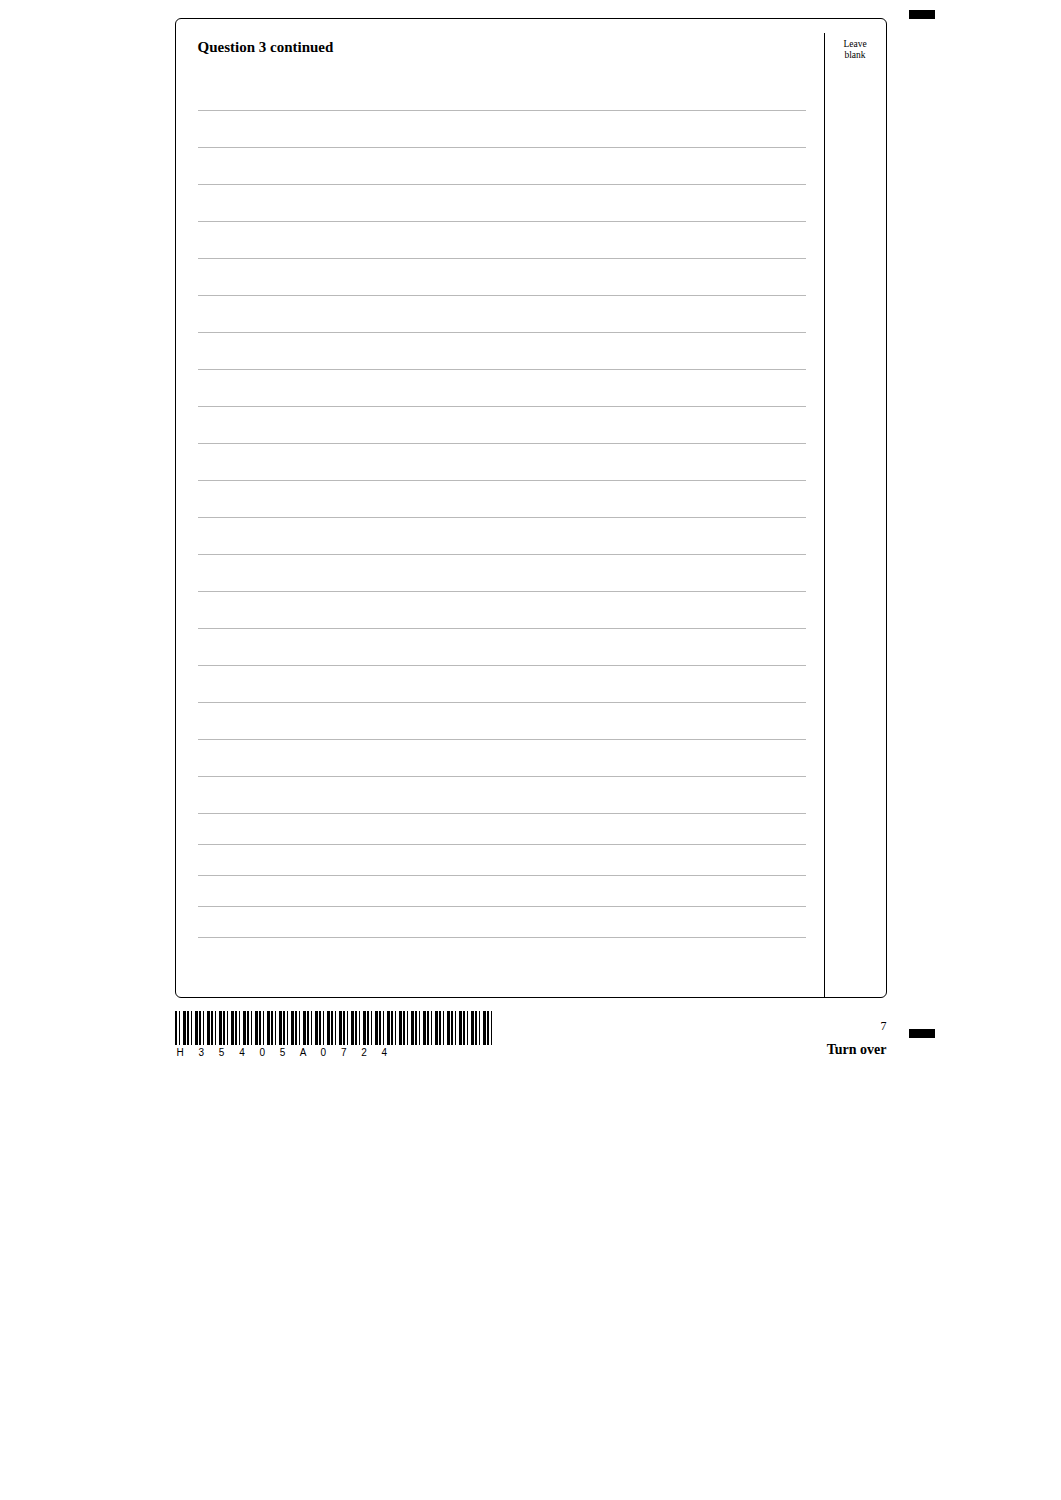Question 3 continued
Leave
blank
H 3 5 4 0 5 A 0 7 2 4
7
Turn over